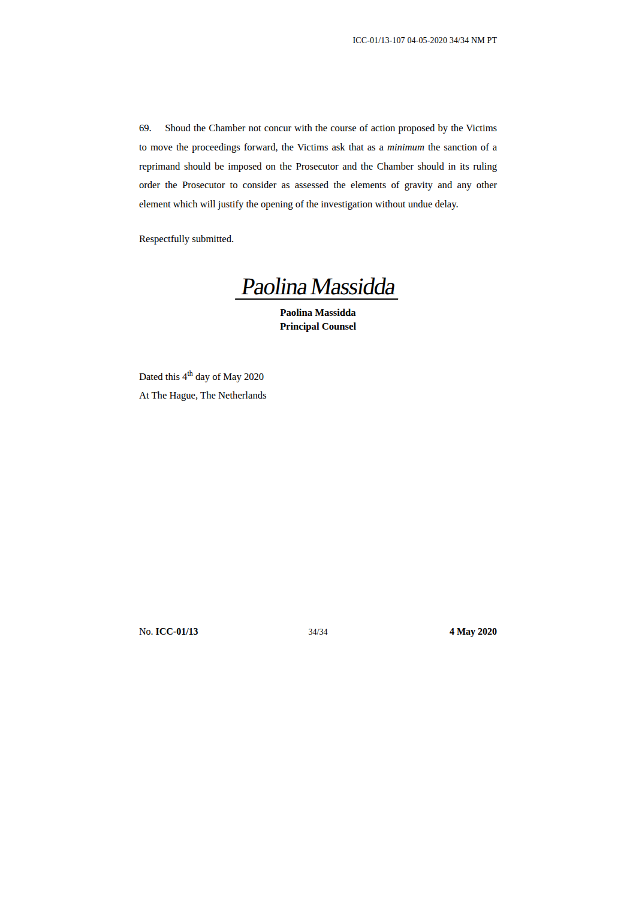ICC-01/13-107 04-05-2020 34/34 NM PT
69. Shoud the Chamber not concur with the course of action proposed by the Victims to move the proceedings forward, the Victims ask that as a minimum the sanction of a reprimand should be imposed on the Prosecutor and the Chamber should in its ruling order the Prosecutor to consider as assessed the elements of gravity and any other element which will justify the opening of the investigation without undue delay.
Respectfully submitted.
Paolina Massidda
Paolina Massidda
Principal Counsel
Dated this 4th day of May 2020
At The Hague, The Netherlands
No. ICC-01/13
34/34
4 May 2020